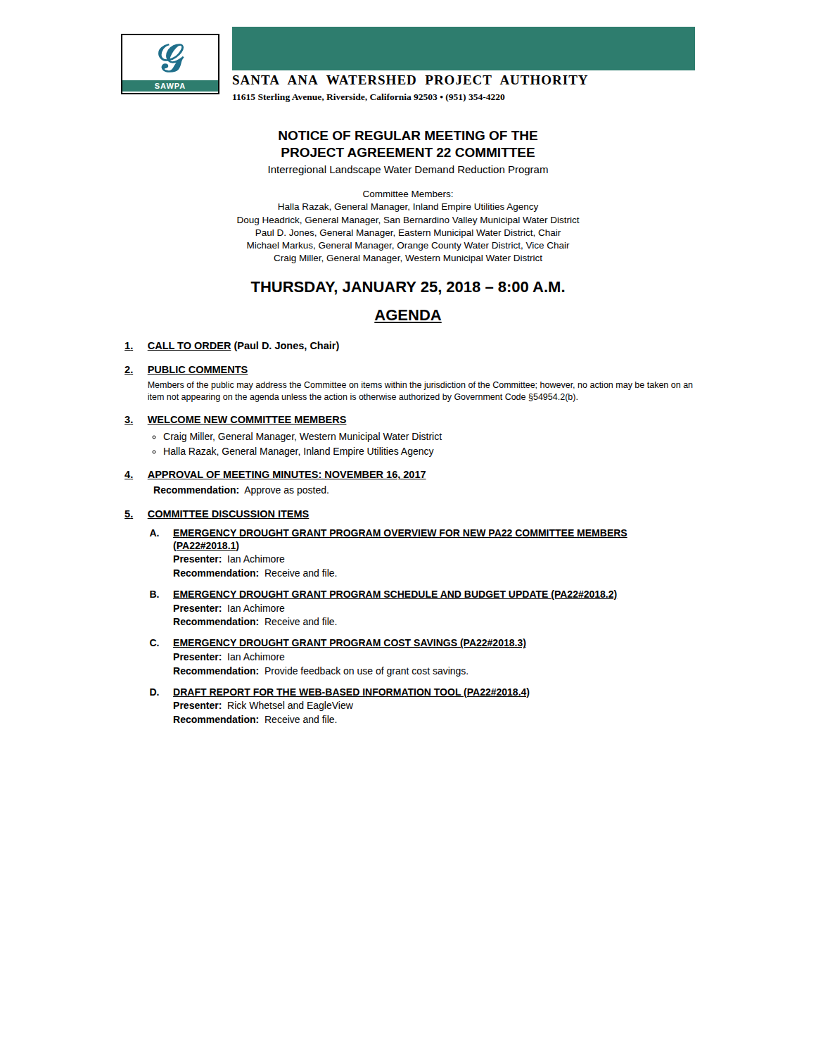𝒢
SAWPA
S A W P A
SANTA ANA WATERSHED PROJECT AUTHORITY
11615 Sterling Avenue, Riverside, California 92503 • (951) 354-4220
NOTICE OF REGULAR MEETING OF THE
PROJECT AGREEMENT 22 COMMITTEE
Interregional Landscape Water Demand Reduction Program
Committee Members: Halla Razak, General Manager, Inland Empire Utilities Agency
Doug Headrick, General Manager, San Bernardino Valley Municipal Water District
Paul D. Jones, General Manager, Eastern Municipal Water District, Chair
Michael Markus, General Manager, Orange County Water District, Vice Chair
Craig Miller, General Manager, Western Municipal Water District
THURSDAY, JANUARY 25, 2018 – 8:00 A.M.
AGENDA
CALL TO ORDER (Paul D. Jones, Chair)
PUBLIC COMMENTS
Members of the public may address the Committee on items within the jurisdiction of the Committee; however, no action may be taken on an item not appearing on the agenda unless the action is otherwise authorized by Government Code §54954.2(b).
WELCOME NEW COMMITTEE MEMBERS
Craig Miller, General Manager, Western Municipal Water District
Halla Razak, General Manager, Inland Empire Utilities Agency
APPROVAL OF MEETING MINUTES: NOVEMBER 16, 2017
Recommendation: Approve as posted.
COMMITTEE DISCUSSION ITEMS
EMERGENCY DROUGHT GRANT PROGRAM OVERVIEW FOR NEW PA22 COMMITTEE MEMBERS (PA22#2018.1) Presenter: Ian Achimore Recommendation: Receive and file.
EMERGENCY DROUGHT GRANT PROGRAM SCHEDULE AND BUDGET UPDATE (PA22#2018.2) Presenter: Ian Achimore Recommendation: Receive and file.
EMERGENCY DROUGHT GRANT PROGRAM COST SAVINGS (PA22#2018.3) Presenter: Ian Achimore Recommendation: Provide feedback on use of grant cost savings.
DRAFT REPORT FOR THE WEB-BASED INFORMATION TOOL (PA22#2018.4) Presenter: Rick Whetsel and EagleView Recommendation: Receive and file.